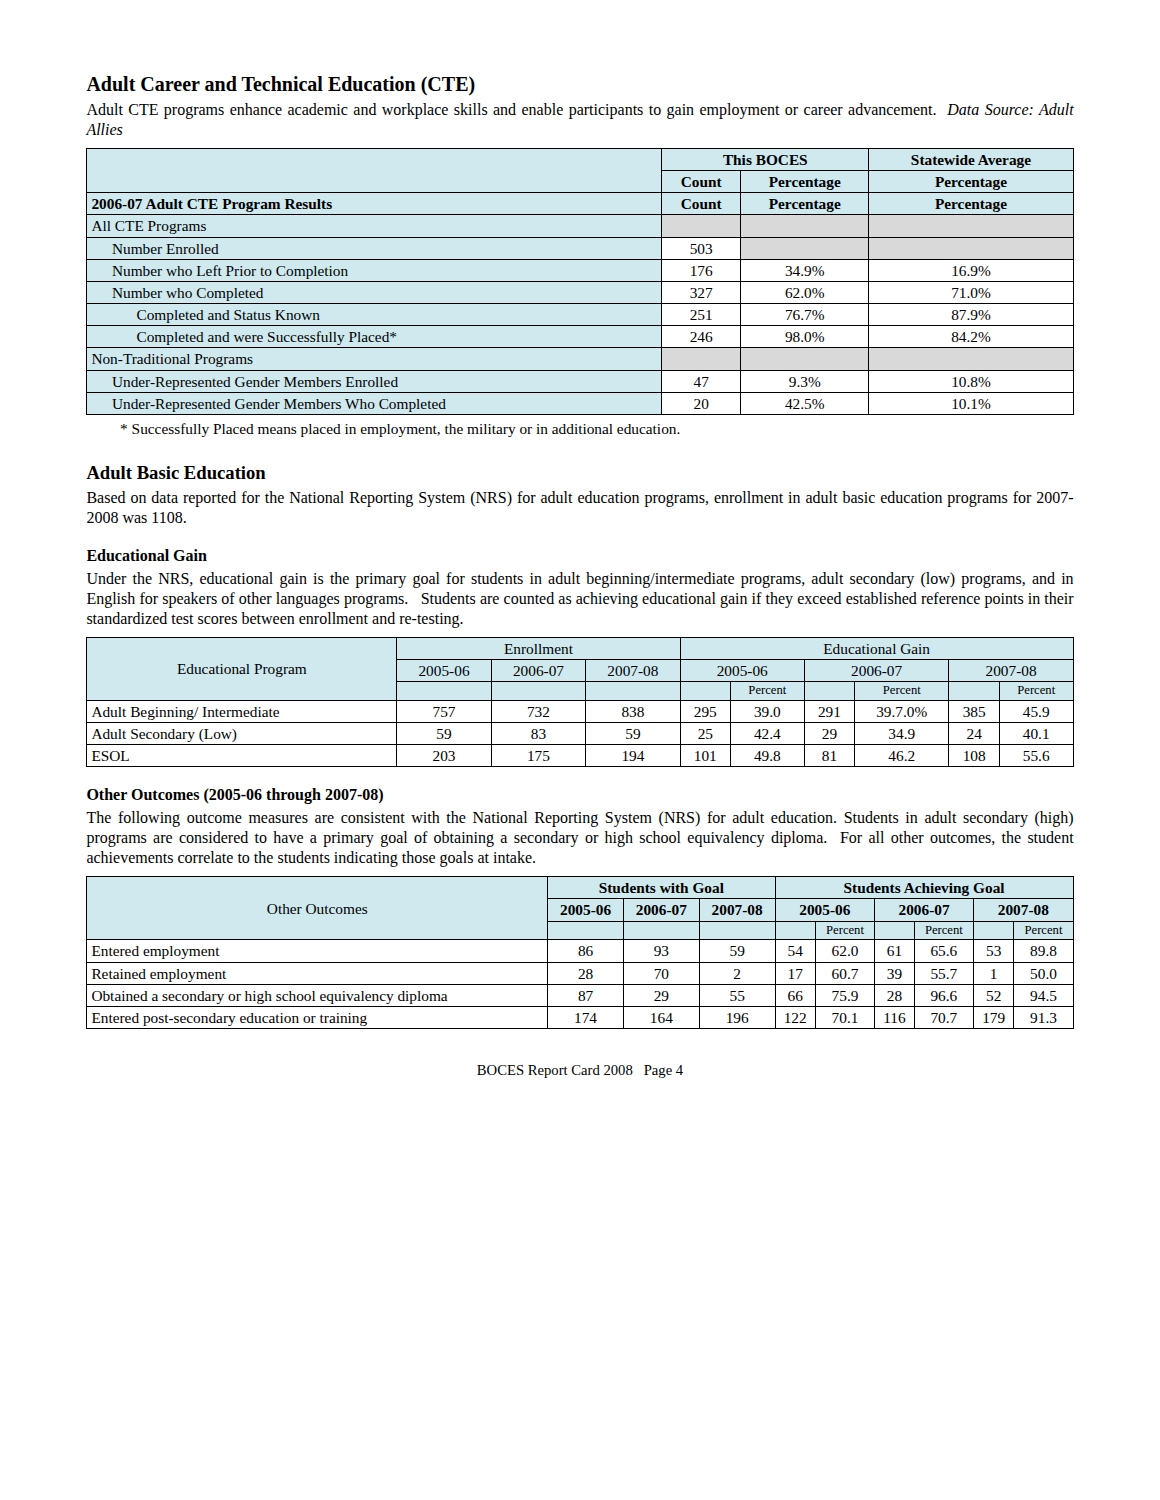Adult Career and Technical Education (CTE)
Adult CTE programs enhance academic and workplace skills and enable participants to gain employment or career advancement. Data Source: Adult Allies
| | This BOCES | Statewide Average |
| Count | Percentage | Percentage |
| 2006-07 Adult CTE Program Results | Count | Percentage | Percentage |
| All CTE Programs | | | |
| Number Enrolled | 503 | | |
| Number who Left Prior to Completion | 176 | 34.9% | 16.9% |
| Number who Completed | 327 | 62.0% | 71.0% |
| Completed and Status Known | 251 | 76.7% | 87.9% |
| Completed and were Successfully Placed* | 246 | 98.0% | 84.2% |
| Non-Traditional Programs | | | |
| Under-Represented Gender Members Enrolled | 47 | 9.3% | 10.8% |
| Under-Represented Gender Members Who Completed | 20 | 42.5% | 10.1% |
* Successfully Placed means placed in employment, the military or in additional education.
Adult Basic Education
Based on data reported for the National Reporting System (NRS) for adult education programs, enrollment in adult basic education programs for 2007-2008 was 1108.
Educational Gain
Under the NRS, educational gain is the primary goal for students in adult beginning/intermediate programs, adult secondary (low) programs, and in English for speakers of other languages programs. Students are counted as achieving educational gain if they exceed established reference points in their standardized test scores between enrollment and re-testing.
| Educational Program | Enrollment | Educational Gain |
| 2005-06 | 2006-07 | 2007-08 | 2005-06 | 2006-07 | 2007-08 |
| | | | | Percent | | Percent | | Percent |
| Adult Beginning/ Intermediate | 757 | 732 | 838 | 295 | 39.0 | 291 | 39.7.0% | 385 | 45.9 |
| Adult Secondary (Low) | 59 | 83 | 59 | 25 | 42.4 | 29 | 34.9 | 24 | 40.1 |
| ESOL | 203 | 175 | 194 | 101 | 49.8 | 81 | 46.2 | 108 | 55.6 |
Other Outcomes (2005-06 through 2007-08)
The following outcome measures are consistent with the National Reporting System (NRS) for adult education. Students in adult secondary (high) programs are considered to have a primary goal of obtaining a secondary or high school equivalency diploma. For all other outcomes, the student achievements correlate to the students indicating those goals at intake.
| Other Outcomes | Students with Goal | Students Achieving Goal |
| 2005-06 | 2006-07 | 2007-08 | 2005-06 | 2006-07 | 2007-08 |
| | | | | Percent | | Percent | | Percent |
| Entered employment | 86 | 93 | 59 | 54 | 62.0 | 61 | 65.6 | 53 | 89.8 |
| Retained employment | 28 | 70 | 2 | 17 | 60.7 | 39 | 55.7 | 1 | 50.0 |
| Obtained a secondary or high school equivalency diploma | 87 | 29 | 55 | 66 | 75.9 | 28 | 96.6 | 52 | 94.5 |
| Entered post-secondary education or training | 174 | 164 | 196 | 122 | 70.1 | 116 | 70.7 | 179 | 91.3 |
BOCES Report Card 2008 Page 4